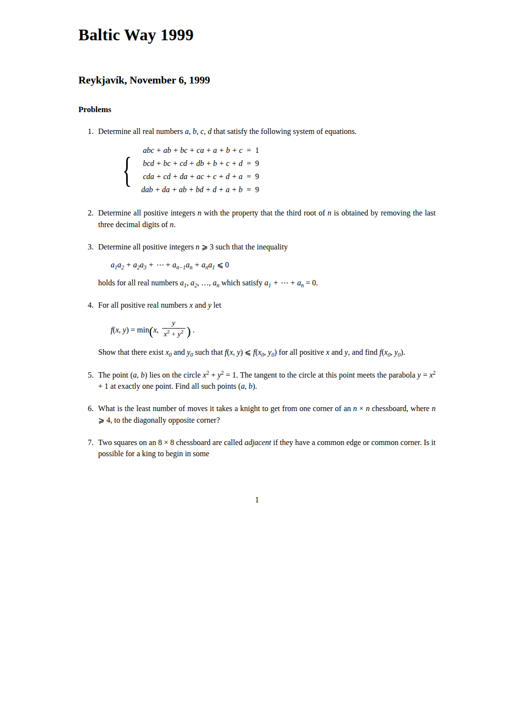Baltic Way 1999
Reykjavík, November 6, 1999
Problems
Determine all real numbers a, b, c, d that satisfy the following system of equations.
{
| abc + ab + bc + ca + a + b + c | = | 1 |
| bcd + bc + cd + db + b + c + d | = | 9 |
| cda + cd + da + ac + c + d + a | = | 9 |
| dab + da + ab + bd + d + a + b | = | 9 |
Determine all positive integers n with the property that the third root of n is obtained by removing the last three decimal digits of n.
Determine all positive integers n ⩾ 3 such that the inequality a1a2 + a2a3 + ⋯ + an−1an + ana1 ⩽ 0 holds for all real numbers a1, a2, …, an which satisfy a1 + ⋯ + an = 0.
For all positive real numbers x and y let f(x, y) = min(x, yx2 + y2) . Show that there exist x0 and y0 such that f(x, y) ⩽ f(x0, y0) for all positive x and y, and find f(x0, y0).
The point (a, b) lies on the circle x2 + y2 = 1. The tangent to the circle at this point meets the parabola y = x2 + 1 at exactly one point. Find all such points (a, b).
What is the least number of moves it takes a knight to get from one corner of an n × n chessboard, where n ⩾ 4, to the diagonally opposite corner?
Two squares on an 8 × 8 chessboard are called adjacent if they have a common edge or common corner. Is it possible for a king to begin in some
1